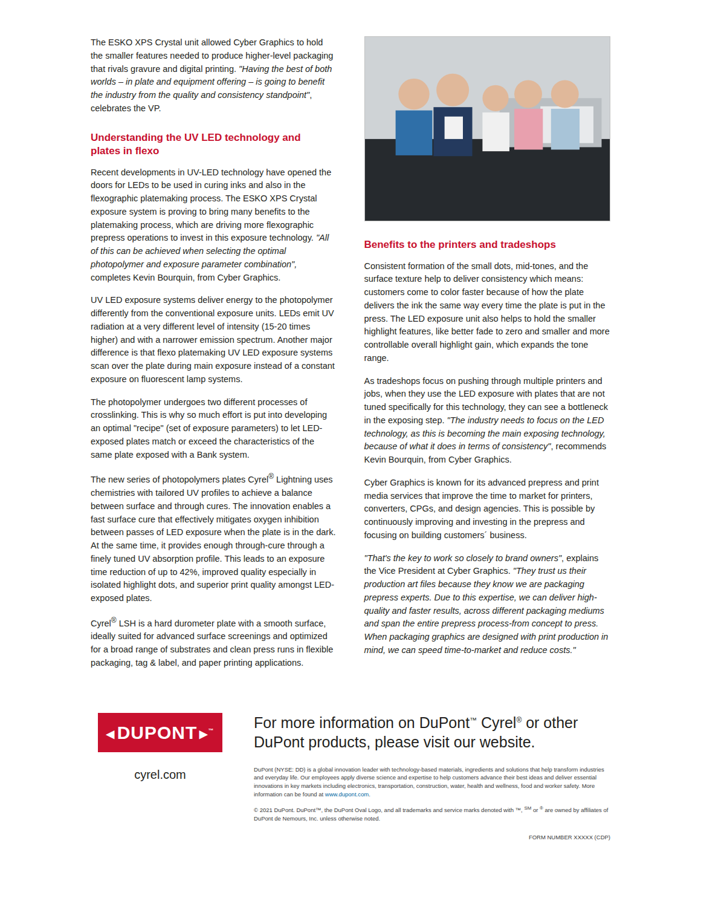The ESKO XPS Crystal unit allowed Cyber Graphics to hold the smaller features needed to produce higher-level packaging that rivals gravure and digital printing. "Having the best of both worlds – in plate and equipment offering – is going to benefit the industry from the quality and consistency standpoint", celebrates the VP.
Understanding the UV LED technology and
plates in flexo
Recent developments in UV-LED technology have opened the doors for LEDs to be used in curing inks and also in the flexographic platemaking process. The ESKO XPS Crystal exposure system is proving to bring many benefits to the platemaking process, which are driving more flexographic prepress operations to invest in this exposure technology. "All of this can be achieved when selecting the optimal photopolymer and exposure parameter combination", completes Kevin Bourquin, from Cyber Graphics.
UV LED exposure systems deliver energy to the photopolymer differently from the conventional exposure units. LEDs emit UV radiation at a very different level of intensity (15-20 times higher) and with a narrower emission spectrum. Another major difference is that flexo platemaking UV LED exposure systems scan over the plate during main exposure instead of a constant exposure on fluorescent lamp systems.
The photopolymer undergoes two different processes of crosslinking. This is why so much effort is put into developing an optimal "recipe" (set of exposure parameters) to let LED-exposed plates match or exceed the characteristics of the same plate exposed with a Bank system.
The new series of photopolymers plates Cyrel® Lightning uses chemistries with tailored UV profiles to achieve a balance between surface and through cures. The innovation enables a fast surface cure that effectively mitigates oxygen inhibition between passes of LED exposure when the plate is in the dark. At the same time, it provides enough through-cure through a finely tuned UV absorption profile. This leads to an exposure time reduction of up to 42%, improved quality especially in isolated highlight dots, and superior print quality amongst LED-exposed plates.
Cyrel® LSH is a hard durometer plate with a smooth surface, ideally suited for advanced surface screenings and optimized for a broad range of substrates and clean press runs in flexible packaging, tag & label, and paper printing applications.
Benefits to the printers and tradeshops
Consistent formation of the small dots, mid-tones, and the surface texture help to deliver consistency which means: customers come to color faster because of how the plate delivers the ink the same way every time the plate is put in the press. The LED exposure unit also helps to hold the smaller highlight features, like better fade to zero and smaller and more controllable overall highlight gain, which expands the tone range.
As tradeshops focus on pushing through multiple printers and jobs, when they use the LED exposure with plates that are not tuned specifically for this technology, they can see a bottleneck in the exposing step. "The industry needs to focus on the LED technology, as this is becoming the main exposing technology, because of what it does in terms of consistency", recommends Kevin Bourquin, from Cyber Graphics.
Cyber Graphics is known for its advanced prepress and print media services that improve the time to market for printers, converters, CPGs, and design agencies. This is possible by continuously improving and investing in the prepress and focusing on building customers´ business.
"That's the key to work so closely to brand owners", explains the Vice President at Cyber Graphics. "They trust us their production art files because they know we are packaging prepress experts. Due to this expertise, we can deliver high-quality and faster results, across different packaging mediums and span the entire prepress process-from concept to press. When packaging graphics are designed with print production in mind, we can speed time-to-market and reduce costs."
◂DUPONT▸™
cyrel.com
For more information on DuPont™ Cyrel® or other
DuPont products, please visit our website.
DuPont (NYSE: DD) is a global innovation leader with technology-based materials, ingredients and solutions that help transform industries and everyday life. Our employees apply diverse science and expertise to help customers advance their best ideas and deliver essential innovations in key markets including electronics, transportation, construction, water, health and wellness, food and worker safety. More information can be found at www.dupont.com.
© 2021 DuPont. DuPont™, the DuPont Oval Logo, and all trademarks and service marks denoted with ™, SM or ® are owned by affiliates of DuPont de Nemours, Inc. unless otherwise noted.
FORM NUMBER XXXXX (CDP)